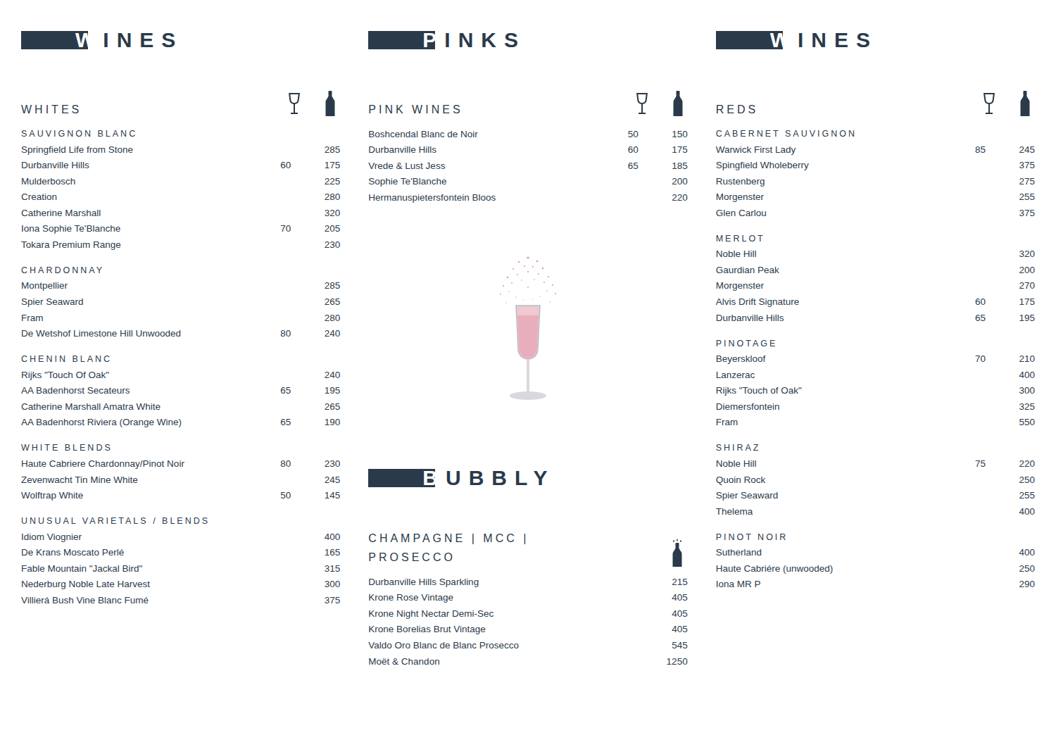WINES
WHITES
SAUVIGNON BLANC
| Springfield Life from Stone | | 285 |
| Durbanville Hills | 60 | 175 |
| Mulderbosch | | 225 |
| Creation | | 280 |
| Catherine Marshall | | 320 |
| Iona Sophie Te'Blanche | 70 | 205 |
| Tokara Premium Range | | 230 |
CHARDONNAY
| Montpellier | | 285 |
| Spier Seaward | | 265 |
| Fram | | 280 |
| De Wetshof Limestone Hill Unwooded | 80 | 240 |
CHENIN BLANC
| Rijks "Touch Of Oak" | | 240 |
| AA Badenhorst Secateurs | 65 | 195 |
| Catherine Marshall Amatra White | | 265 |
| AA Badenhorst Riviera (Orange Wine) | 65 | 190 |
WHITE BLENDS
| Haute Cabriere Chardonnay/Pinot Noir | 80 | 230 |
| Zevenwacht Tin Mine White | | 245 |
| Wolftrap White | 50 | 145 |
UNUSUAL VARIETALS / BLENDS
| Idiom Viognier | | 400 |
| De Krans Moscato Perlé | | 165 |
| Fable Mountain "Jackal Bird" | | 315 |
| Nederburg Noble Late Harvest | | 300 |
| Villierá Bush Vine Blanc Fumé | | 375 |
PINKS
PINK WINES
| Boshcendal Blanc de Noir | 50 | 150 |
| Durbanville Hills | 60 | 175 |
| Vrede & Lust Jess | 65 | 185 |
| Sophie Te'Blanche | | 200 |
| Hermanuspietersfontein Bloos | | 220 |
BUBBLY
CHAMPAGNE | MCC |
PROSECCO
| Durbanville Hills Sparkling | 215 |
| Krone Rose Vintage | 405 |
| Krone Night Nectar Demi-Sec | 405 |
| Krone Borelias Brut Vintage | 405 |
| Valdo Oro Blanc de Blanc Prosecco | 545 |
| Moët & Chandon | 1250 |
WINES
REDS
CABERNET SAUVIGNON
| Warwick First Lady | 85 | 245 |
| Spingfield Wholeberry | | 375 |
| Rustenberg | | 275 |
| Morgenster | | 255 |
| Glen Carlou | | 375 |
MERLOT
| Noble Hill | | 320 |
| Gaurdian Peak | | 200 |
| Morgenster | | 270 |
| Alvis Drift Signature | 60 | 175 |
| Durbanville Hills | 65 | 195 |
PINOTAGE
| Beyerskloof | 70 | 210 |
| Lanzerac | | 400 |
| Rijks "Touch of Oak" | | 300 |
| Diemersfontein | | 325 |
| Fram | | 550 |
SHIRAZ
| Noble Hill | 75 | 220 |
| Quoin Rock | | 250 |
| Spier Seaward | | 255 |
| Thelema | | 400 |
PINOT NOIR
| Sutherland | | 400 |
| Haute Cabriére (unwooded) | | 250 |
| Iona MR P | | 290 |